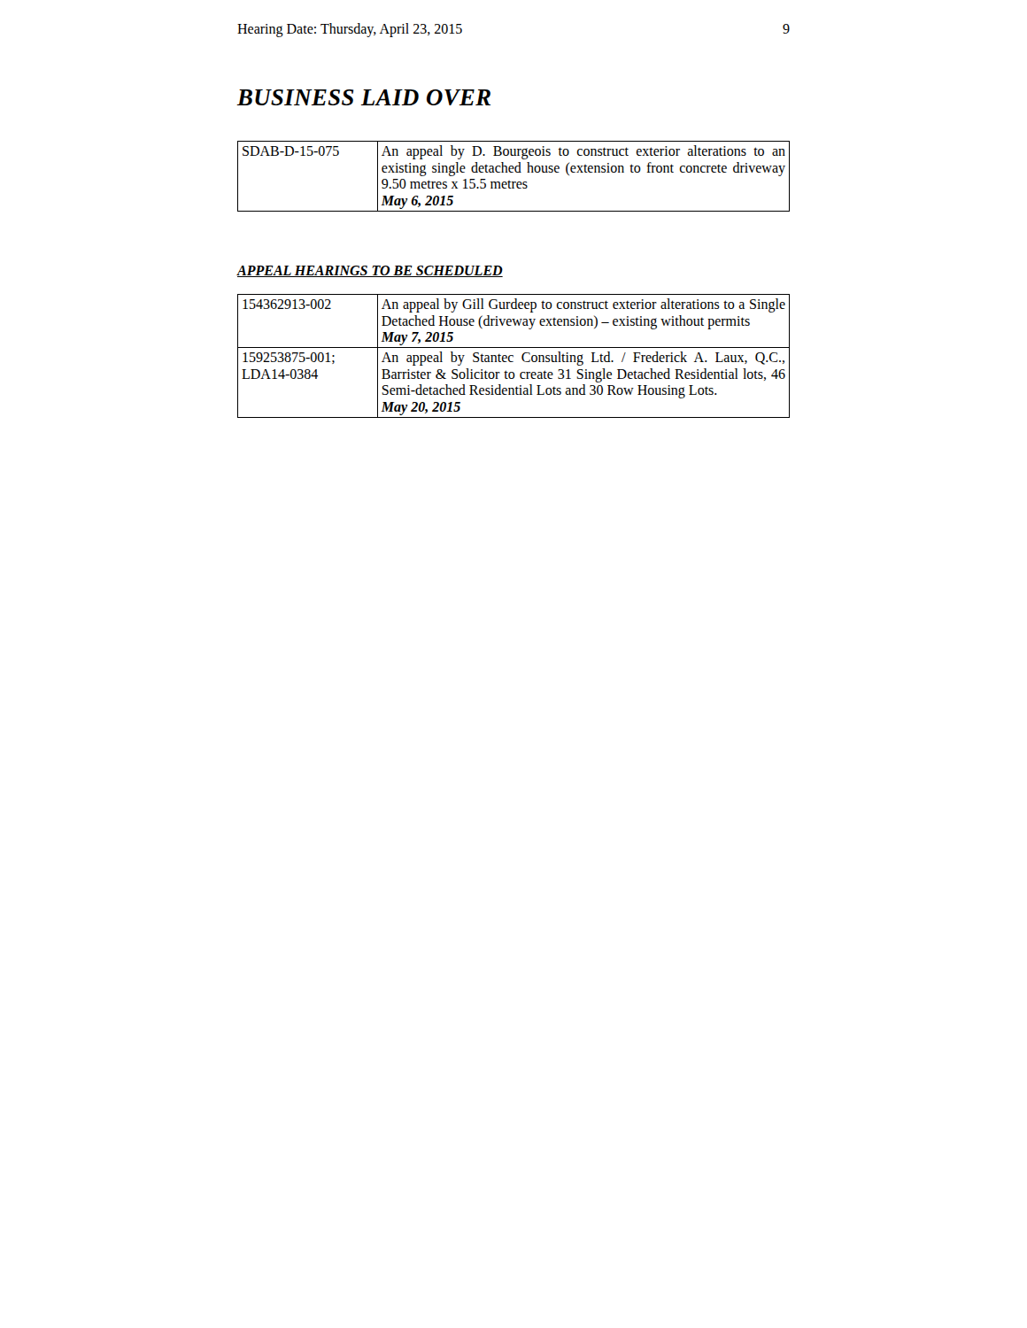Hearing Date: Thursday, April 23, 2015
9
BUSINESS LAID OVER
| SDAB-D-15-075 | An appeal by D. Bourgeois to construct exterior alterations to an existing single detached house (extension to front concrete driveway 9.50 metres x 15.5 metres May 6, 2015 |
APPEAL HEARINGS TO BE SCHEDULED
| 154362913-002 | An appeal by Gill Gurdeep to construct exterior alterations to a Single Detached House (driveway extension) – existing without permits May 7, 2015 |
| 159253875-001; LDA14-0384 | An appeal by Stantec Consulting Ltd. / Frederick A. Laux, Q.C., Barrister & Solicitor to create 31 Single Detached Residential lots, 46 Semi-detached Residential Lots and 30 Row Housing Lots. May 20, 2015 |